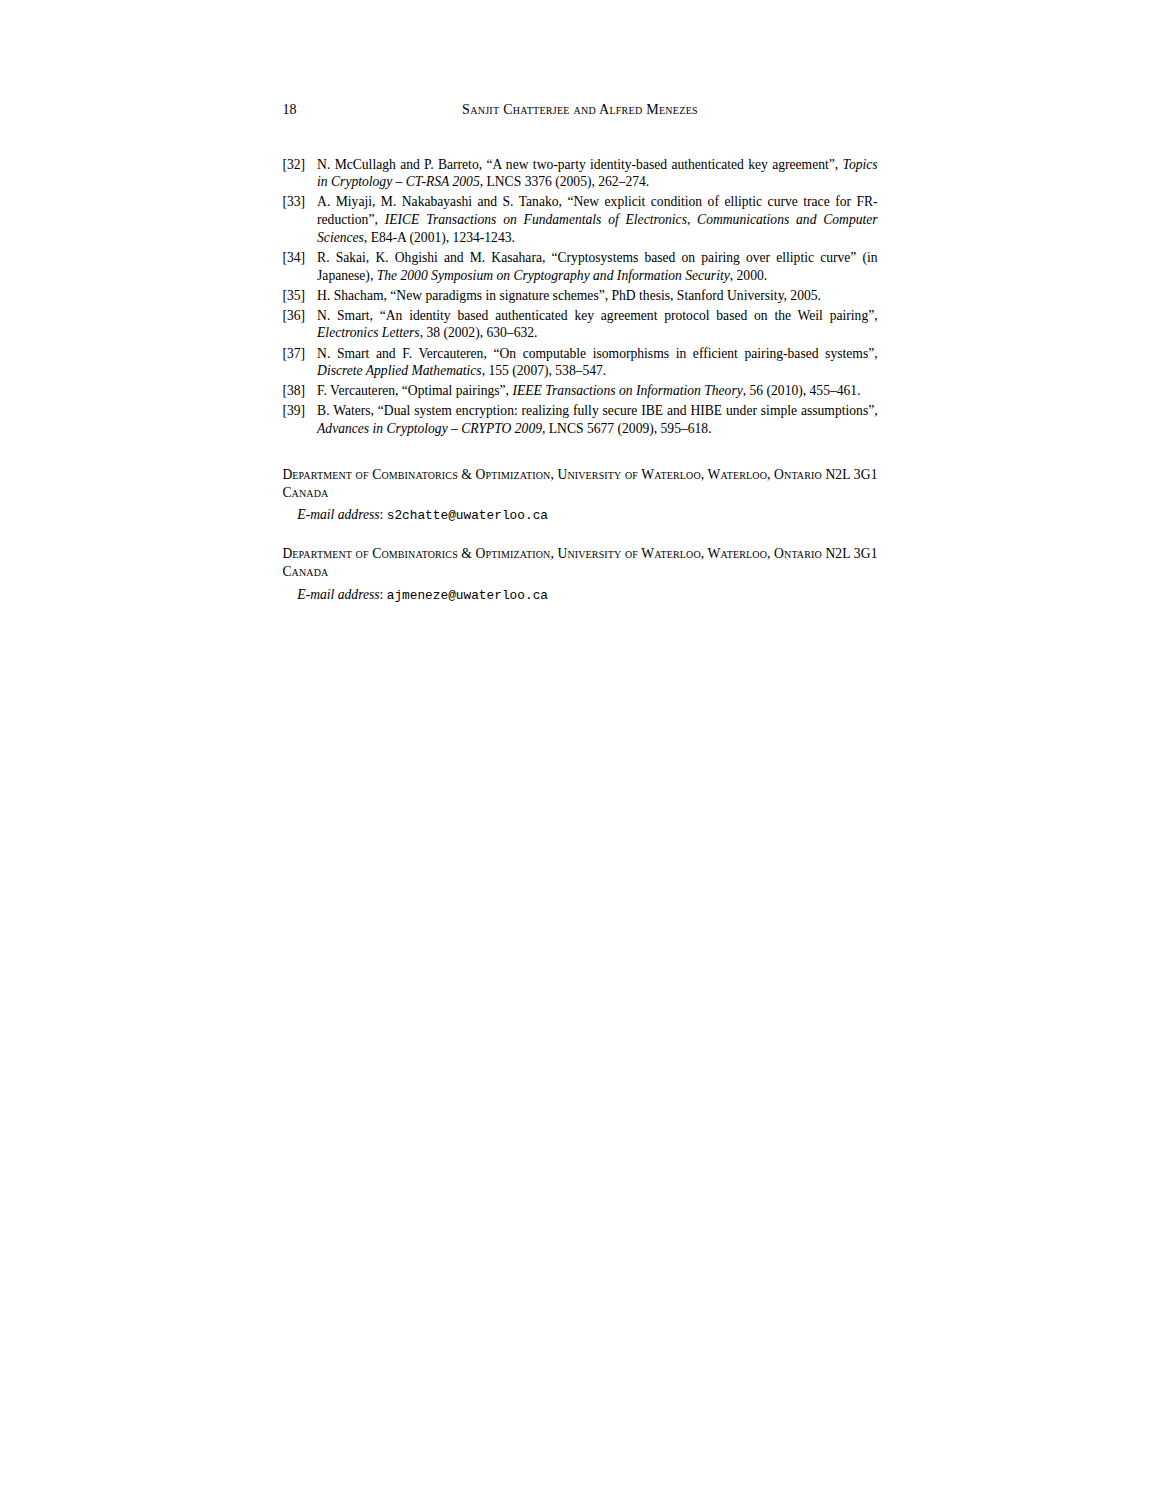18 Sanjit Chatterjee and Alfred Menezes
[32] N. McCullagh and P. Barreto, “A new two-party identity-based authenticated key agreement”, Topics in Cryptology – CT-RSA 2005, LNCS 3376 (2005), 262–274.
[33] A. Miyaji, M. Nakabayashi and S. Tanako, “New explicit condition of elliptic curve trace for FR-reduction”, IEICE Transactions on Fundamentals of Electronics, Communications and Computer Sciences, E84-A (2001), 1234-1243.
[34] R. Sakai, K. Ohgishi and M. Kasahara, “Cryptosystems based on pairing over elliptic curve” (in Japanese), The 2000 Symposium on Cryptography and Information Security, 2000.
[35] H. Shacham, “New paradigms in signature schemes”, PhD thesis, Stanford University, 2005.
[36] N. Smart, “An identity based authenticated key agreement protocol based on the Weil pairing”, Electronics Letters, 38 (2002), 630–632.
[37] N. Smart and F. Vercauteren, “On computable isomorphisms in efficient pairing-based systems”, Discrete Applied Mathematics, 155 (2007), 538–547.
[38] F. Vercauteren, “Optimal pairings”, IEEE Transactions on Information Theory, 56 (2010), 455–461.
[39] B. Waters, “Dual system encryption: realizing fully secure IBE and HIBE under simple assumptions”, Advances in Cryptology – CRYPTO 2009, LNCS 5677 (2009), 595–618.
Department of Combinatorics & Optimization, University of Waterloo, Waterloo, Ontario N2L 3G1 Canada
E-mail address: s2chatte@uwaterloo.ca
Department of Combinatorics & Optimization, University of Waterloo, Waterloo, Ontario N2L 3G1 Canada
E-mail address: ajmeneze@uwaterloo.ca